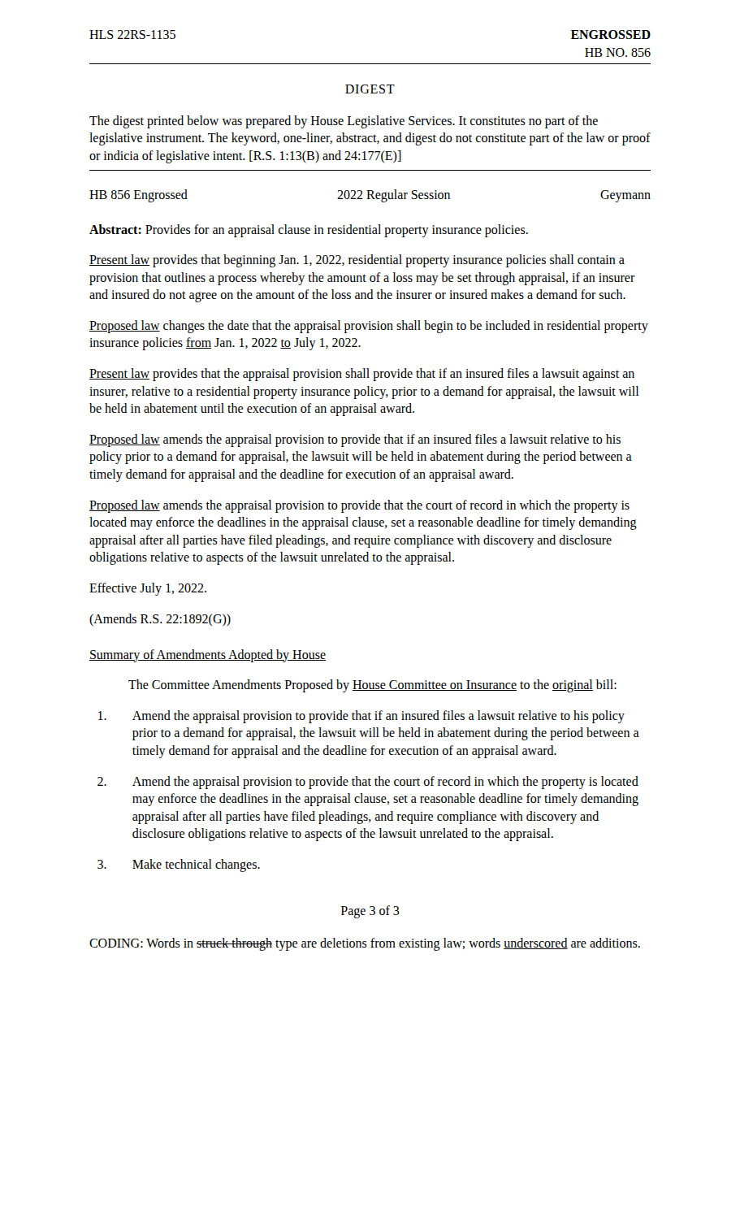HLS 22RS-1135
ENGROSSED
HB NO. 856
DIGEST
The digest printed below was prepared by House Legislative Services. It constitutes no part of the legislative instrument. The keyword, one-liner, abstract, and digest do not constitute part of the law or proof or indicia of legislative intent. [R.S. 1:13(B) and 24:177(E)]
HB 856 Engrossed 2022 Regular Session Geymann
Abstract: Provides for an appraisal clause in residential property insurance policies.
Present law provides that beginning Jan. 1, 2022, residential property insurance policies shall contain a provision that outlines a process whereby the amount of a loss may be set through appraisal, if an insurer and insured do not agree on the amount of the loss and the insurer or insured makes a demand for such.
Proposed law changes the date that the appraisal provision shall begin to be included in residential property insurance policies from Jan. 1, 2022 to July 1, 2022.
Present law provides that the appraisal provision shall provide that if an insured files a lawsuit against an insurer, relative to a residential property insurance policy, prior to a demand for appraisal, the lawsuit will be held in abatement until the execution of an appraisal award.
Proposed law amends the appraisal provision to provide that if an insured files a lawsuit relative to his policy prior to a demand for appraisal, the lawsuit will be held in abatement during the period between a timely demand for appraisal and the deadline for execution of an appraisal award.
Proposed law amends the appraisal provision to provide that the court of record in which the property is located may enforce the deadlines in the appraisal clause, set a reasonable deadline for timely demanding appraisal after all parties have filed pleadings, and require compliance with discovery and disclosure obligations relative to aspects of the lawsuit unrelated to the appraisal.
Effective July 1, 2022.
(Amends R.S. 22:1892(G))
Summary of Amendments Adopted by House
The Committee Amendments Proposed by House Committee on Insurance to the original bill:
Amend the appraisal provision to provide that if an insured files a lawsuit relative to his policy prior to a demand for appraisal, the lawsuit will be held in abatement during the period between a timely demand for appraisal and the deadline for execution of an appraisal award.
Amend the appraisal provision to provide that the court of record in which the property is located may enforce the deadlines in the appraisal clause, set a reasonable deadline for timely demanding appraisal after all parties have filed pleadings, and require compliance with discovery and disclosure obligations relative to aspects of the lawsuit unrelated to the appraisal.
Make technical changes.
Page 3 of 3
CODING: Words in struck through type are deletions from existing law; words underscored are additions.